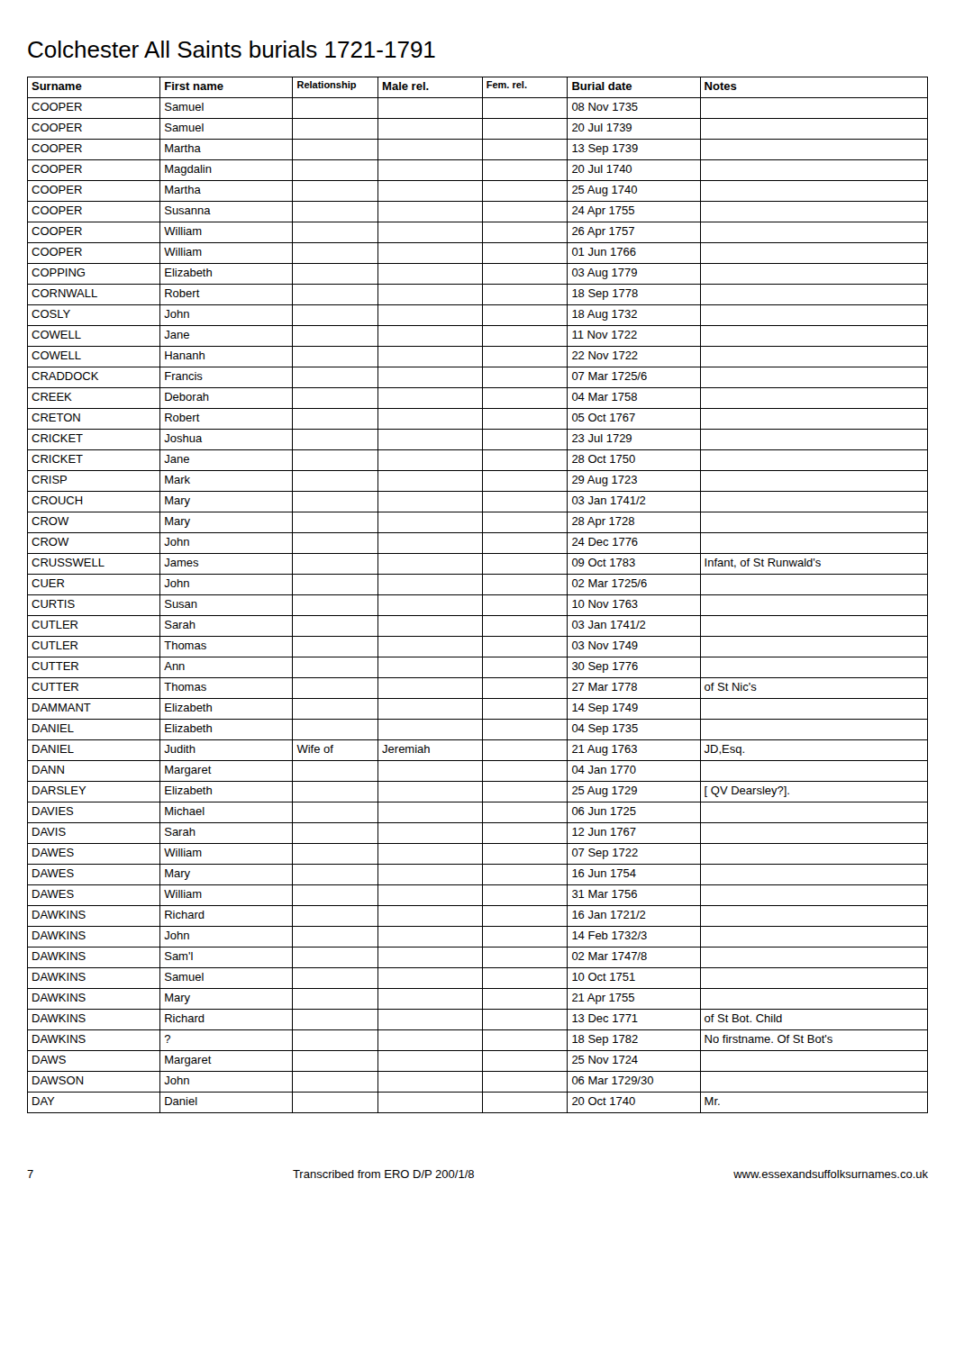Colchester All Saints burials 1721-1791
| Surname | First name | Relationship | Male rel. | Fem. rel. | Burial date | Notes |
| --- | --- | --- | --- | --- | --- | --- |
| COOPER | Samuel | | | | 08 Nov 1735 | |
| COOPER | Samuel | | | | 20 Jul 1739 | |
| COOPER | Martha | | | | 13 Sep 1739 | |
| COOPER | Magdalin | | | | 20 Jul 1740 | |
| COOPER | Martha | | | | 25 Aug 1740 | |
| COOPER | Susanna | | | | 24 Apr 1755 | |
| COOPER | William | | | | 26 Apr 1757 | |
| COOPER | William | | | | 01 Jun 1766 | |
| COPPING | Elizabeth | | | | 03 Aug 1779 | |
| CORNWALL | Robert | | | | 18 Sep 1778 | |
| COSLY | John | | | | 18 Aug 1732 | |
| COWELL | Jane | | | | 11 Nov 1722 | |
| COWELL | Hananh | | | | 22 Nov 1722 | |
| CRADDOCK | Francis | | | | 07 Mar 1725/6 | |
| CREEK | Deborah | | | | 04 Mar 1758 | |
| CRETON | Robert | | | | 05 Oct 1767 | |
| CRICKET | Joshua | | | | 23 Jul 1729 | |
| CRICKET | Jane | | | | 28 Oct 1750 | |
| CRISP | Mark | | | | 29 Aug 1723 | |
| CROUCH | Mary | | | | 03 Jan 1741/2 | |
| CROW | Mary | | | | 28 Apr 1728 | |
| CROW | John | | | | 24 Dec 1776 | |
| CRUSSWELL | James | | | | 09 Oct 1783 | Infant, of St Runwald's |
| CUER | John | | | | 02 Mar 1725/6 | |
| CURTIS | Susan | | | | 10 Nov 1763 | |
| CUTLER | Sarah | | | | 03 Jan 1741/2 | |
| CUTLER | Thomas | | | | 03 Nov 1749 | |
| CUTTER | Ann | | | | 30 Sep 1776 | |
| CUTTER | Thomas | | | | 27 Mar 1778 | of St Nic's |
| DAMMANT | Elizabeth | | | | 14 Sep 1749 | |
| DANIEL | Elizabeth | | | | 04 Sep 1735 | |
| DANIEL | Judith | Wife of | Jeremiah | | 21 Aug 1763 | JD,Esq. |
| DANN | Margaret | | | | 04 Jan 1770 | |
| DARSLEY | Elizabeth | | | | 25 Aug 1729 | [ QV Dearsley?]. |
| DAVIES | Michael | | | | 06 Jun 1725 | |
| DAVIS | Sarah | | | | 12 Jun 1767 | |
| DAWES | William | | | | 07 Sep 1722 | |
| DAWES | Mary | | | | 16 Jun 1754 | |
| DAWES | William | | | | 31 Mar 1756 | |
| DAWKINS | Richard | | | | 16 Jan 1721/2 | |
| DAWKINS | John | | | | 14 Feb 1732/3 | |
| DAWKINS | Sam'l | | | | 02 Mar 1747/8 | |
| DAWKINS | Samuel | | | | 10 Oct 1751 | |
| DAWKINS | Mary | | | | 21 Apr 1755 | |
| DAWKINS | Richard | | | | 13 Dec 1771 | of St Bot. Child |
| DAWKINS | ? | | | | 18 Sep 1782 | No firstname. Of St Bot's |
| DAWS | Margaret | | | | 25 Nov 1724 | |
| DAWSON | John | | | | 06 Mar 1729/30 | |
| DAY | Daniel | | | | 20 Oct 1740 | Mr. |
7 Transcribed from ERO D/P 200/1/8 www.essexandsuffolksurnames.co.uk